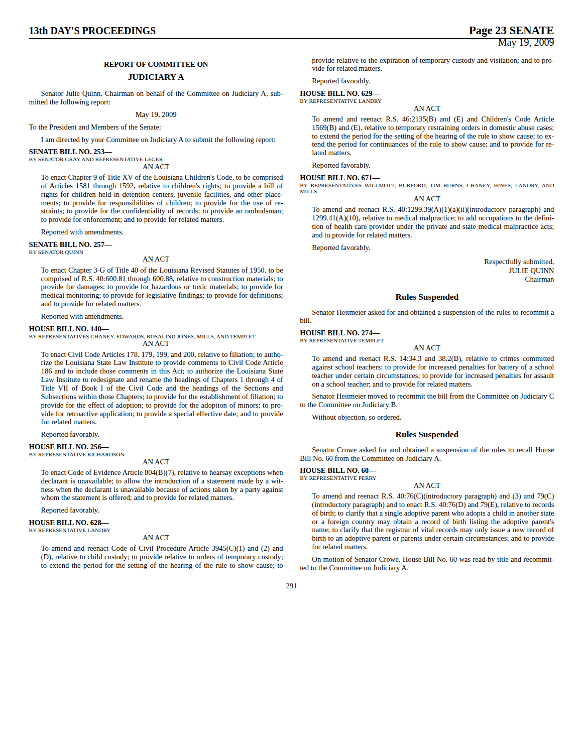13th DAY'S PROCEEDINGS
Page 23 SENATE
May 19, 2009
REPORT OF COMMITTEE ON
JUDICIARY A
Senator Julie Quinn, Chairman on behalf of the Committee on Judiciary A, submitted the following report:
May 19, 2009
To the President and Members of the Senate:
I am directed by your Committee on Judiciary A to submit the following report:
SENATE BILL NO. 253—
BY SENATOR GRAY AND REPRESENTATIVE LEGER
AN ACT
To enact Chapter 9 of Title XV of the Louisiana Children's Code, to be comprised of Articles 1581 through 1592, relative to children's rights; to provide a bill of rights for children held in detention centers, juvenile facilities, and other placements; to provide for responsibilities of children; to provide for the use of restraints; to provide for the confidentiality of records; to provide an ombudsman; to provide for enforcement; and to provide for related matters.
Reported with amendments.
SENATE BILL NO. 257—
BY SENATOR QUINN
AN ACT
To enact Chapter 3-G of Title 40 of the Louisiana Revised Statutes of 1950, to be comprised of R.S. 40:600.81 through 600.88, relative to construction materials; to provide for damages; to provide for hazardous or toxic materials; to provide for medical monitoring; to provide for legislative findings; to provide for definitions; and to provide for related matters.
Reported with amendments.
HOUSE BILL NO. 140—
BY REPRESENTATIVES CHANEY, EDWARDS, ROSALIND JONES, MILLS, AND TEMPLET
AN ACT
To enact Civil Code Articles 178, 179, 199, and 200, relative to filiation; to authorize the Louisiana State Law Institute to provide comments to Civil Code Article 186 and to include those comments in this Act; to authorize the Louisiana State Law Institute to redesignate and rename the headings of Chapters 1 through 4 of Title VII of Book I of the Civil Code and the headings of the Sections and Subsections within those Chapters; to provide for the establishment of filiation; to provide for the effect of adoption; to provide for the adoption of minors; to provide for retroactive application; to provide a special effective date; and to provide for related matters.
Reported favorably.
HOUSE BILL NO. 256—
BY REPRESENTATIVE RICHARDSON
AN ACT
To enact Code of Evidence Article 804(B)(7), relative to hearsay exceptions when declarant is unavailable; to allow the introduction of a statement made by a witness when the declarant is unavailable because of actions taken by a party against whom the statement is offered; and to provide for related matters.
Reported favorably.
HOUSE BILL NO. 628—
BY REPRESENTATIVE LANDRY
AN ACT
To amend and reenact Code of Civil Procedure Article 3945(C)(1) and (2) and (D), relative to child custody; to provide relative to orders of temporary custody; to extend the period for the setting of the hearing of the rule to show cause; to provide relative to the expiration of temporary custody and visitation; and to provide for related matters.
Reported favorably.
HOUSE BILL NO. 629—
BY REPRESENTATIVE LANDRY
AN ACT
To amend and reenact R.S. 46:2135(B) and (E) and Children's Code Article 1569(B) and (E), relative to temporary restraining orders in domestic abuse cases; to extend the period for the setting of the hearing of the rule to show cause; to extend the period for continuances of the rule to show cause; and to provide for related matters.
Reported favorably.
HOUSE BILL NO. 671—
BY REPRESENTATIVES WILLMOTT, BURFORD, TIM BURNS, CHANEY, HINES, LANDRY, AND MILLS
AN ACT
To amend and reenact R.S. 40:1299.39(A)(1)(a)(ii)(introductory paragraph) and 1299.41(A)(10), relative to medical malpractice; to add occupations to the definition of health care provider under the private and state medical malpractice acts; and to provide for related matters.
Reported favorably.
Respectfully submitted,
JULIE QUINN
Chairman
Rules Suspended
Senator Heitmeier asked for and obtained a suspension of the rules to recommit a bill.
HOUSE BILL NO. 274—
BY REPRESENTATIVE TEMPLET
AN ACT
To amend and reenact R.S. 14:34.3 and 38.2(B), relative to crimes committed against school teachers; to provide for increased penalties for battery of a school teacher under certain circumstances; to provide for increased penalties for assault on a school teacher; and to provide for related matters.
Senator Heitmeier moved to recommit the bill from the Committee on Judiciary C to the Committee on Judiciary B.
Without objection, so ordered.
Rules Suspended
Senator Crowe asked for and obtained a suspension of the rules to recall House Bill No. 60 from the Committee on Judiciary A.
HOUSE BILL NO. 60—
BY REPRESENTATIVE PERRY
AN ACT
To amend and reenact R.S. 40:76(C)(introductory paragraph) and (3) and 79(C)(introductory paragraph) and to enact R.S. 40:76(D) and 79(E), relative to records of birth; to clarify that a single adoptive parent who adopts a child in another state or a foreign country may obtain a record of birth listing the adoptive parent's name; to clarify that the registrar of vital records may only issue a new record of birth to an adoptive parent or parents under certain circumstances; and to provide for related matters.
On motion of Senator Crowe, House Bill No. 60 was read by title and recommitted to the Committee on Judiciary A.
291